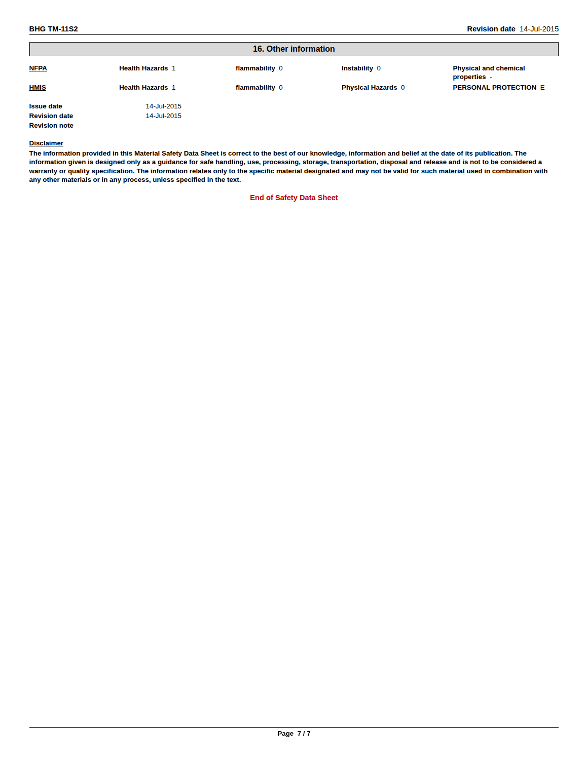BHG TM-11S2
Revision date 14-Jul-2015
16. Other information
| NFPA | Health Hazards 1 | flammability 0 | Instability 0 | Physical and chemical properties - |
| HMIS | Health Hazards 1 | flammability 0 | Physical Hazards 0 | PERSONAL PROTECTION E |
| Issue date | 14-Jul-2015 |
| Revision date | 14-Jul-2015 |
| Revision note | |
Disclaimer
The information provided in this Material Safety Data Sheet is correct to the best of our knowledge, information and belief at the date of its publication. The information given is designed only as a guidance for safe handling, use, processing, storage, transportation, disposal and release and is not to be considered a warranty or quality specification. The information relates only to the specific material designated and may not be valid for such material used in combination with any other materials or in any process, unless specified in the text.
End of Safety Data Sheet
Page 7 / 7